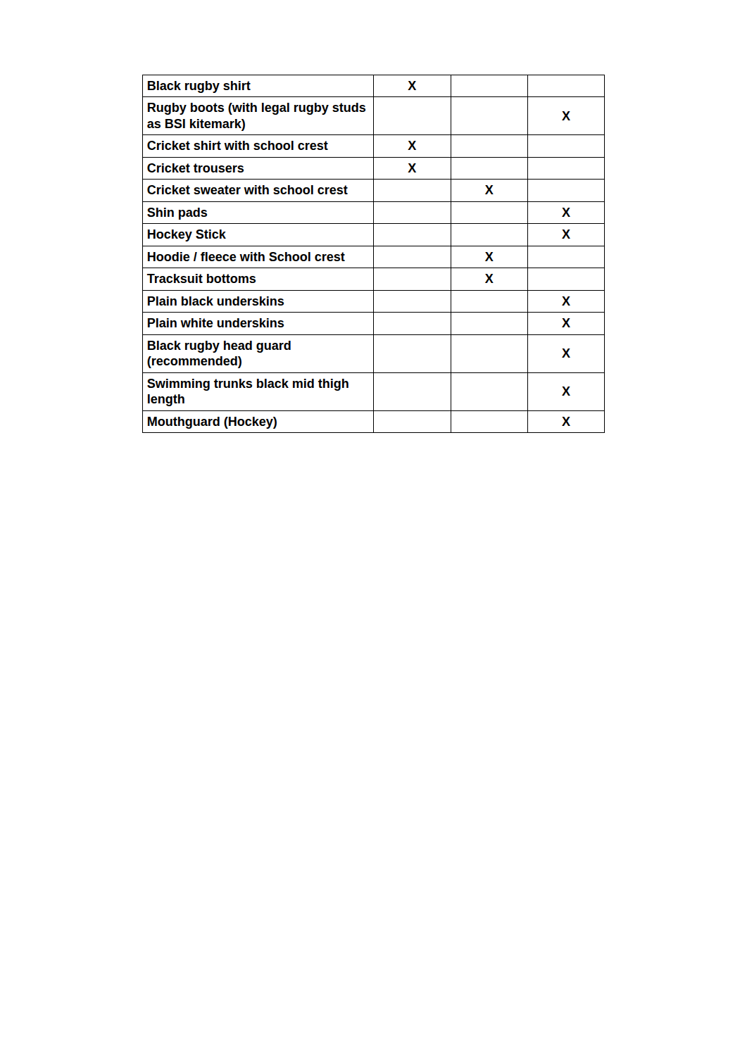| Black rugby shirt | X | | |
| Rugby boots (with legal rugby studs as BSI kitemark) | | | X |
| Cricket shirt with school crest | X | | |
| Cricket trousers | X | | |
| Cricket sweater with school crest | | X | |
| Shin pads | | | X |
| Hockey Stick | | | X |
| Hoodie / fleece with School crest | | X | |
| Tracksuit bottoms | | X | |
| Plain black underskins | | | X |
| Plain white underskins | | | X |
| Black rugby head guard (recommended) | | | X |
| Swimming trunks black mid thigh length | | | X |
| Mouthguard (Hockey) | | | X |